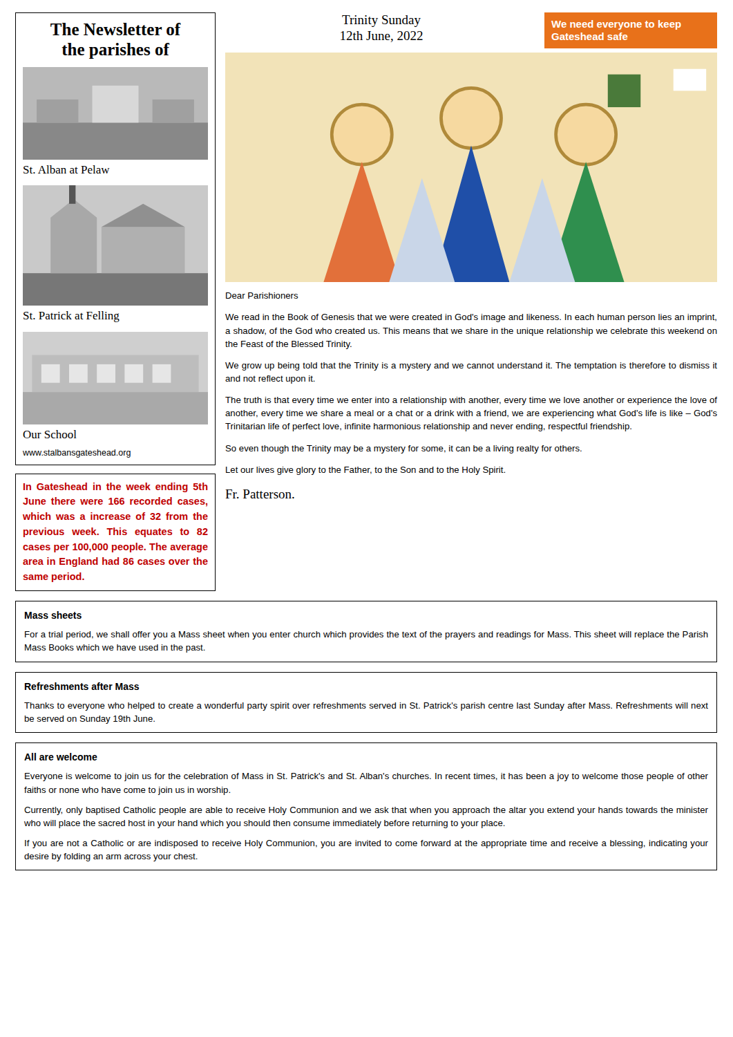The Newsletter of
the parishes of
St. Alban at Pelaw
St. Patrick at Felling
Our School
www.stalbansgateshead.org
In Gateshead in the week ending 5th June there were 166 recorded cases, which was a increase of 32 from the previous week. This equates to 82 cases per 100,000 people. The average area in England had 86 cases over the same period.
Trinity Sunday
12th June, 2022
We need everyone to keep Gateshead safe
Dear Parishioners
We read in the Book of Genesis that we were created in God's image and likeness. In each human person lies an imprint, a shadow, of the God who created us. This means that we share in the unique relationship we celebrate this weekend on the Feast of the Blessed Trinity.
We grow up being told that the Trinity is a mystery and we cannot understand it. The temptation is therefore to dismiss it and not reflect upon it.
The truth is that every time we enter into a relationship with another, every time we love another or experience the love of another, every time we share a meal or a chat or a drink with a friend, we are experiencing what God's life is like – God's Trinitarian life of perfect love, infinite harmonious relationship and never ending, respectful friendship.
So even though the Trinity may be a mystery for some, it can be a living realty for others.
Let our lives give glory to the Father, to the Son and to the Holy Spirit.
Fr. Patterson.
Mass sheets
For a trial period, we shall offer you a Mass sheet when you enter church which provides the text of the prayers and readings for Mass. This sheet will replace the Parish Mass Books which we have used in the past.
Refreshments after Mass
Thanks to everyone who helped to create a wonderful party spirit over refreshments served in St. Patrick's parish centre last Sunday after Mass. Refreshments will next be served on Sunday 19th June.
All are welcome
Everyone is welcome to join us for the celebration of Mass in St. Patrick's and St. Alban's churches. In recent times, it has been a joy to welcome those people of other faiths or none who have come to join us in worship.
Currently, only baptised Catholic people are able to receive Holy Communion and we ask that when you approach the altar you extend your hands towards the minister who will place the sacred host in your hand which you should then consume immediately before returning to your place.
If you are not a Catholic or are indisposed to receive Holy Communion, you are invited to come forward at the appropriate time and receive a blessing, indicating your desire by folding an arm across your chest.